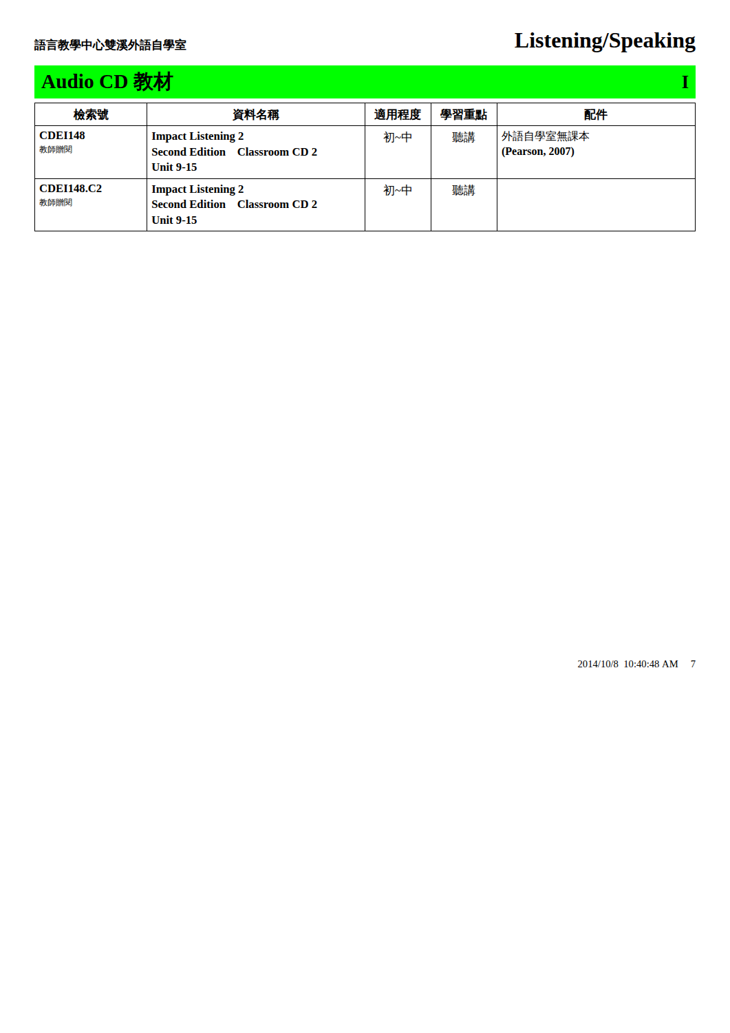語言教學中心雙溪外語自學室
Listening/Speaking
Audio CD 教材
I
| 檢索號 | 資料名稱 | 適用程度 | 學習重點 | 配件 |
| --- | --- | --- | --- | --- |
| CDEI148 教師贈閱 | Impact Listening 2 Second Edition Classroom CD 2 Unit 9-15 | 初~中 | 聽講 | 外語自學室無課本 (Pearson, 2007) |
| CDEI148.C2 教師贈閱 | Impact Listening 2 Second Edition Classroom CD 2 Unit 9-15 | 初~中 | 聽講 | |
2014/10/8 10:40:48 AM7